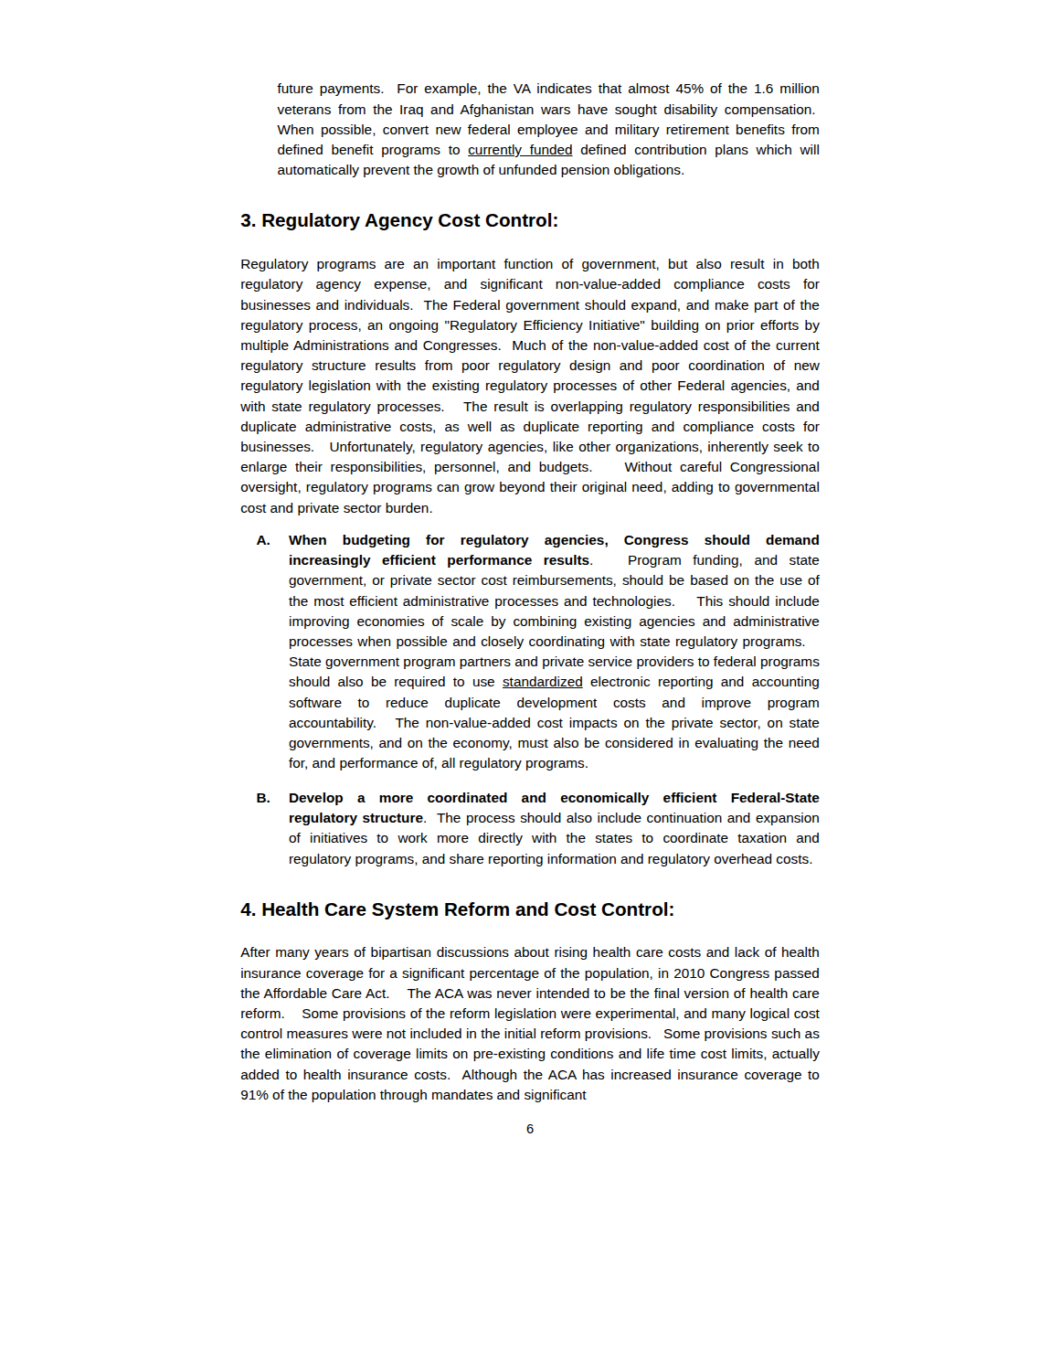future payments. For example, the VA indicates that almost 45% of the 1.6 million veterans from the Iraq and Afghanistan wars have sought disability compensation. When possible, convert new federal employee and military retirement benefits from defined benefit programs to currently funded defined contribution plans which will automatically prevent the growth of unfunded pension obligations.
3. Regulatory Agency Cost Control:
Regulatory programs are an important function of government, but also result in both regulatory agency expense, and significant non-value-added compliance costs for businesses and individuals. The Federal government should expand, and make part of the regulatory process, an ongoing "Regulatory Efficiency Initiative" building on prior efforts by multiple Administrations and Congresses. Much of the non-value-added cost of the current regulatory structure results from poor regulatory design and poor coordination of new regulatory legislation with the existing regulatory processes of other Federal agencies, and with state regulatory processes. The result is overlapping regulatory responsibilities and duplicate administrative costs, as well as duplicate reporting and compliance costs for businesses. Unfortunately, regulatory agencies, like other organizations, inherently seek to enlarge their responsibilities, personnel, and budgets. Without careful Congressional oversight, regulatory programs can grow beyond their original need, adding to governmental cost and private sector burden.
A. When budgeting for regulatory agencies, Congress should demand increasingly efficient performance results. Program funding, and state government, or private sector cost reimbursements, should be based on the use of the most efficient administrative processes and technologies. This should include improving economies of scale by combining existing agencies and administrative processes when possible and closely coordinating with state regulatory programs. State government program partners and private service providers to federal programs should also be required to use standardized electronic reporting and accounting software to reduce duplicate development costs and improve program accountability. The non-value-added cost impacts on the private sector, on state governments, and on the economy, must also be considered in evaluating the need for, and performance of, all regulatory programs.
B. Develop a more coordinated and economically efficient Federal-State regulatory structure. The process should also include continuation and expansion of initiatives to work more directly with the states to coordinate taxation and regulatory programs, and share reporting information and regulatory overhead costs.
4. Health Care System Reform and Cost Control:
After many years of bipartisan discussions about rising health care costs and lack of health insurance coverage for a significant percentage of the population, in 2010 Congress passed the Affordable Care Act. The ACA was never intended to be the final version of health care reform. Some provisions of the reform legislation were experimental, and many logical cost control measures were not included in the initial reform provisions. Some provisions such as the elimination of coverage limits on pre-existing conditions and life time cost limits, actually added to health insurance costs. Although the ACA has increased insurance coverage to 91% of the population through mandates and significant
6